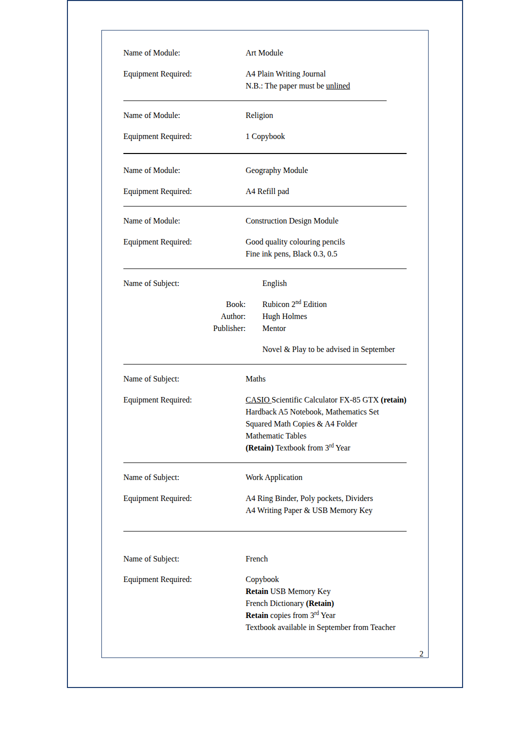| Name of Module: | Art Module |
| Equipment Required: | A4 Plain Writing Journal N.B.: The paper must be unlined |
| Name of Module: | Religion |
| Equipment Required: | 1 Copybook |
| Name of Module: | Geography Module |
| Equipment Required: | A4 Refill pad |
| Name of Module: | Construction Design Module |
| Equipment Required: | Good quality colouring pencils Fine ink pens, Black 0.3, 0.5 |
| Name of Subject: | English |
| Book: | Rubicon 2 nd Edition |
| Author: | Hugh Holmes |
| Publisher: | Mentor |
| | Novel & Play to be advised in September |
| Name of Subject: | Maths |
| Equipment Required: | CASIO Scientific Calculator FX-85 GTX (retain) Hardback A5 Notebook, Mathematics Set Squared Math Copies & A4 Folder Mathematic Tables (Retain) Textbook from 3 rd Year |
| Name of Subject: | Work Application |
| Equipment Required: | A4 Ring Binder, Poly pockets, Dividers A4 Writing Paper & USB Memory Key |
| Name of Subject: | French |
| Equipment Required: | Copybook Retain USB Memory Key French Dictionary (Retain) Retain copies from 3 rd Year Textbook available in September from Teacher |
2